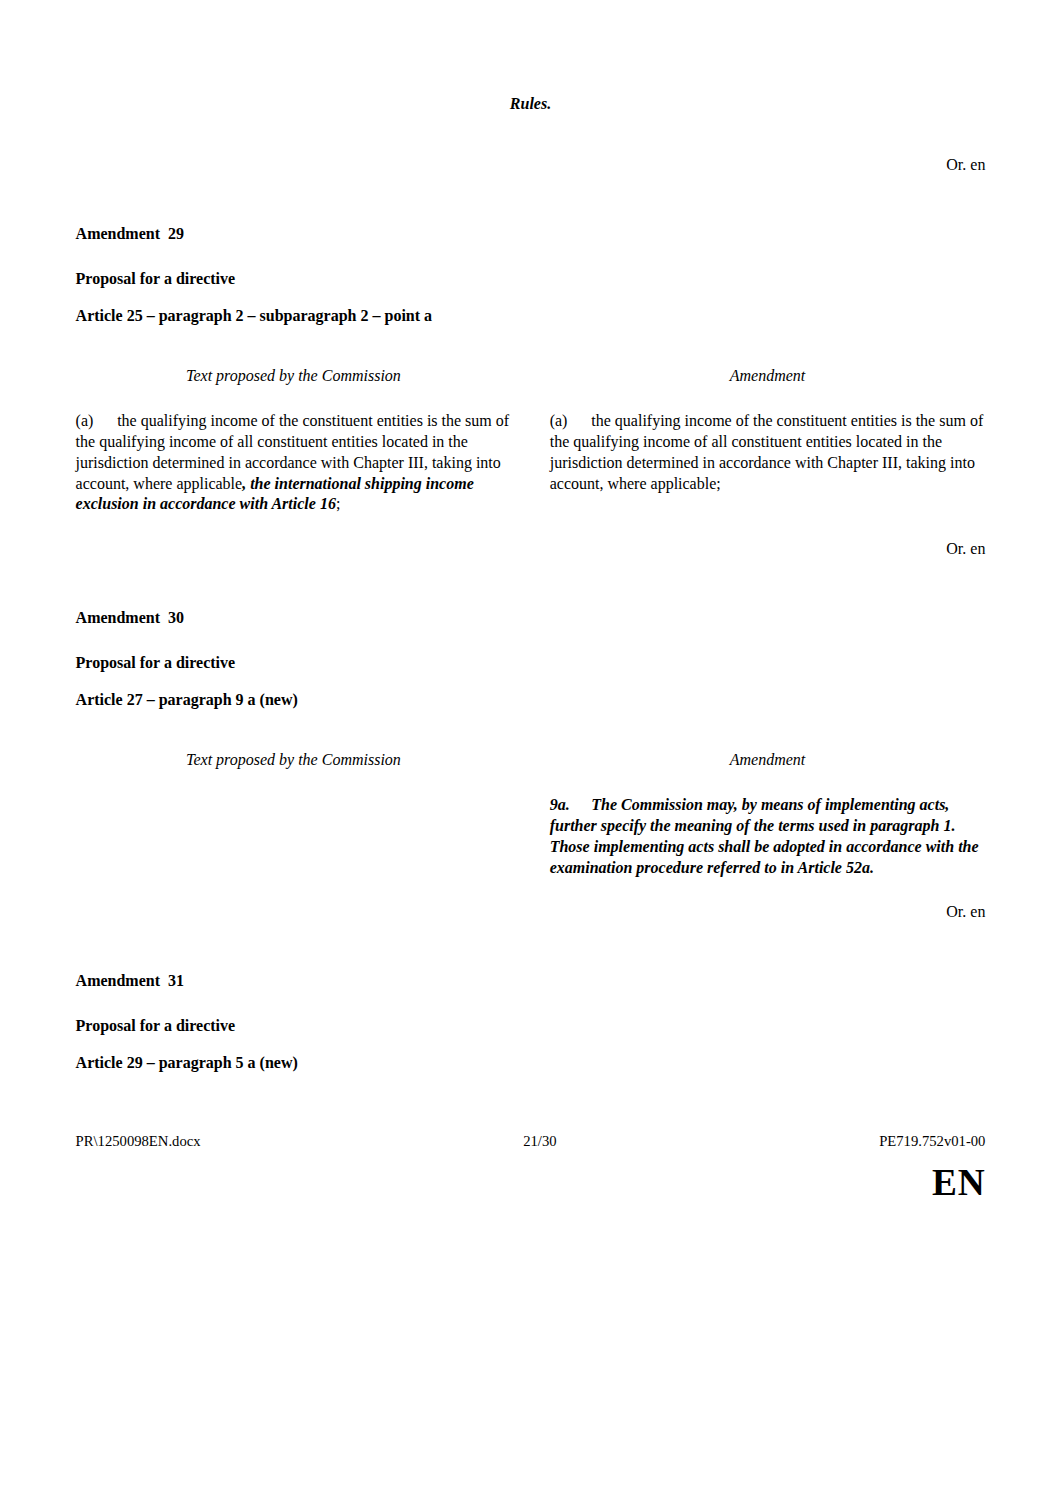Rules.
Or. en
Amendment 29
Proposal for a directive
Article 25 – paragraph 2 – subparagraph 2 – point a
| Text proposed by the Commission (a) the qualifying income of the constituent entities is the sum of the qualifying income of all constituent entities located in the jurisdiction determined in accordance with Chapter III, taking into account, where applicable , the international shipping income exclusion in accordance with Article 16 ; | Amendment (a) the qualifying income of the constituent entities is the sum of the qualifying income of all constituent entities located in the jurisdiction determined in accordance with Chapter III, taking into account, where applicable; |
Or. en
Amendment 30
Proposal for a directive
Article 27 – paragraph 9 a (new)
| Text proposed by the Commission | Amendment 9a. The Commission may, by means of implementing acts, further specify the meaning of the terms used in paragraph 1. Those implementing acts shall be adopted in accordance with the examination procedure referred to in Article 52a. |
Or. en
Amendment 31
Proposal for a directive
Article 29 – paragraph 5 a (new)
PR\1250098EN.docx
21/30
PE719.752v01-00
EN